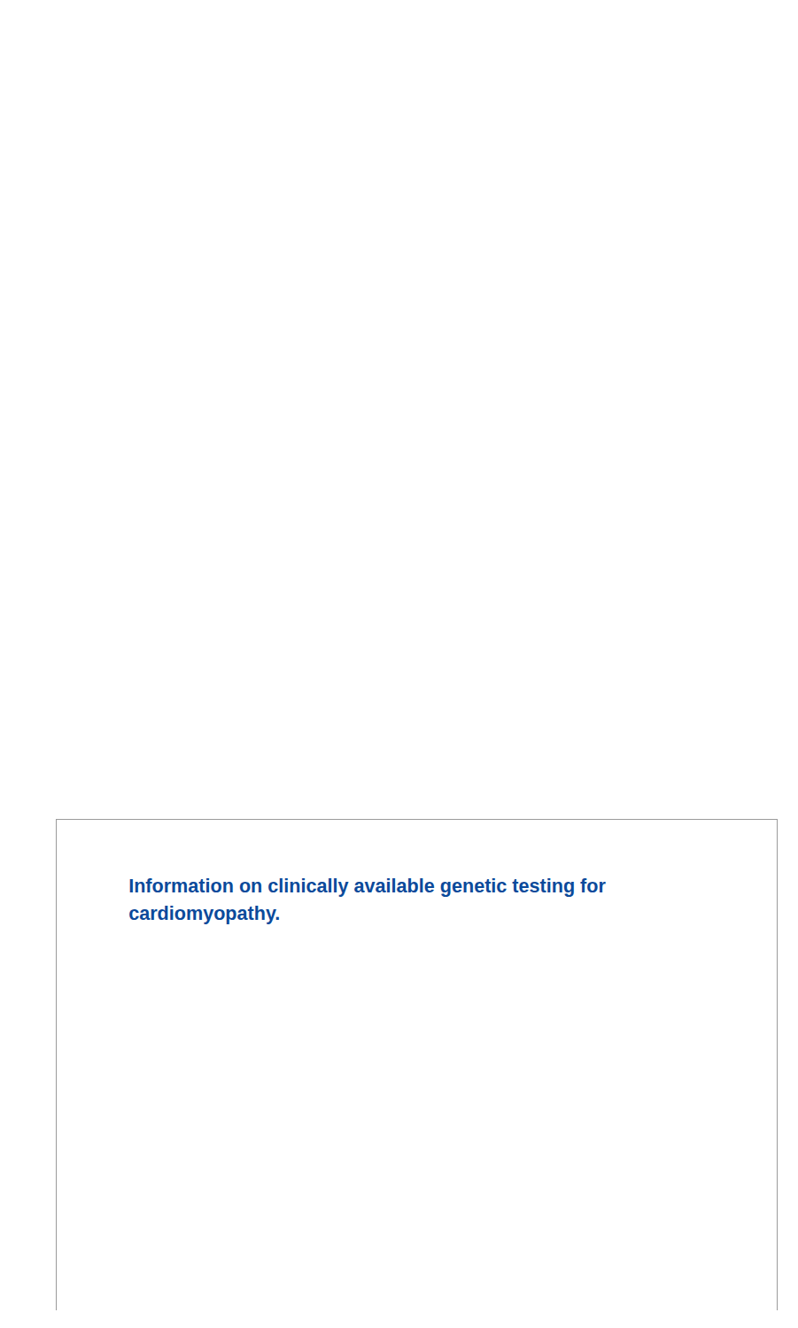Information on clinically available genetic testing for cardiomyopathy.